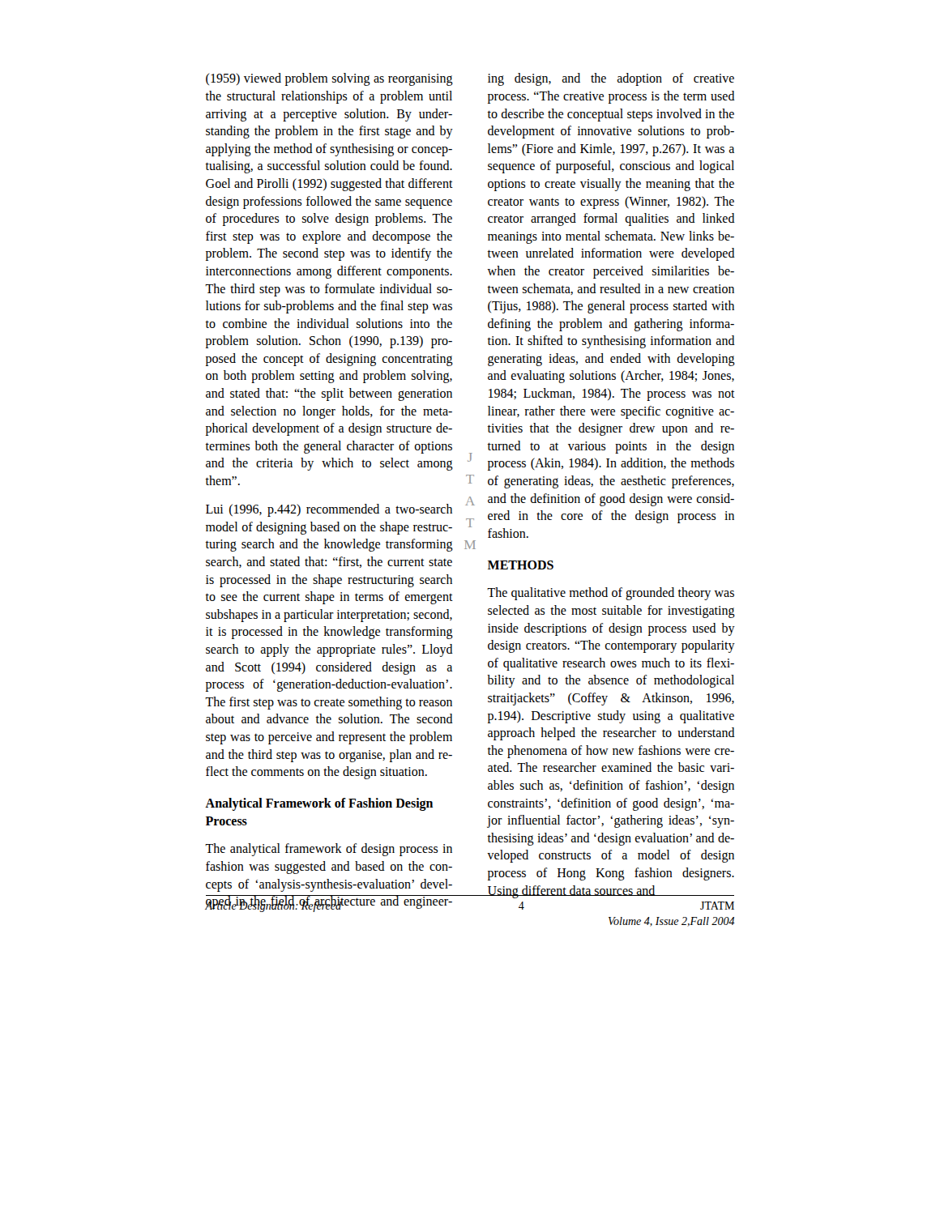J
T
A
T
M
(1959) viewed problem solving as reorganising the structural relationships of a problem until arriving at a perceptive solution. By understanding the problem in the first stage and by applying the method of synthesising or conceptualising, a successful solution could be found. Goel and Pirolli (1992) suggested that different design professions followed the same sequence of procedures to solve design problems. The first step was to explore and decompose the problem. The second step was to identify the interconnections among different components. The third step was to formulate individual solutions for sub-problems and the final step was to combine the individual solutions into the problem solution. Schon (1990, p.139) proposed the concept of designing concentrating on both problem setting and problem solving, and stated that: “the split between generation and selection no longer holds, for the metaphorical development of a design structure determines both the general character of options and the criteria by which to select among them”.
Lui (1996, p.442) recommended a two-search model of designing based on the shape restructuring search and the knowledge transforming search, and stated that: “first, the current state is processed in the shape restructuring search to see the current shape in terms of emergent subshapes in a particular interpretation; second, it is processed in the knowledge transforming search to apply the appropriate rules”. Lloyd and Scott (1994) considered design as a process of ‘generation-deduction-evaluation’. The first step was to create something to reason about and advance the solution. The second step was to perceive and represent the problem and the third step was to organise, plan and reflect the comments on the design situation.
Analytical Framework of Fashion Design Process
The analytical framework of design process in fashion was suggested and based on the concepts of ‘analysis-synthesis-evaluation’ developed in the field of architecture and engineering design, and the adoption of creative process. “The creative process is the term used to describe the conceptual steps involved in the development of innovative solutions to problems” (Fiore and Kimle, 1997, p.267). It was a sequence of purposeful, conscious and logical options to create visually the meaning that the creator wants to express (Winner, 1982). The creator arranged formal qualities and linked meanings into mental schemata. New links between unrelated information were developed when the creator perceived similarities between schemata, and resulted in a new creation (Tijus, 1988). The general process started with defining the problem and gathering information. It shifted to synthesising information and generating ideas, and ended with developing and evaluating solutions (Archer, 1984; Jones, 1984; Luckman, 1984). The process was not linear, rather there were specific cognitive activities that the designer drew upon and returned to at various points in the design process (Akin, 1984). In addition, the methods of generating ideas, the aesthetic preferences, and the definition of good design were considered in the core of the design process in fashion.
METHODS
The qualitative method of grounded theory was selected as the most suitable for investigating inside descriptions of design process used by design creators. “The contemporary popularity of qualitative research owes much to its flexibility and to the absence of methodological straitjackets” (Coffey & Atkinson, 1996, p.194). Descriptive study using a qualitative approach helped the researcher to understand the phenomena of how new fashions were created. The researcher examined the basic variables such as, ‘definition of fashion’, ‘design constraints’, ‘definition of good design’, ‘major influential factor’, ‘gathering ideas’, ‘synthesising ideas’ and ‘design evaluation’ and developed constructs of a model of design process of Hong Kong fashion designers. Using different data sources and
Article Designation: Refereed
4
JTATM
Volume 4, Issue 2,Fall 2004